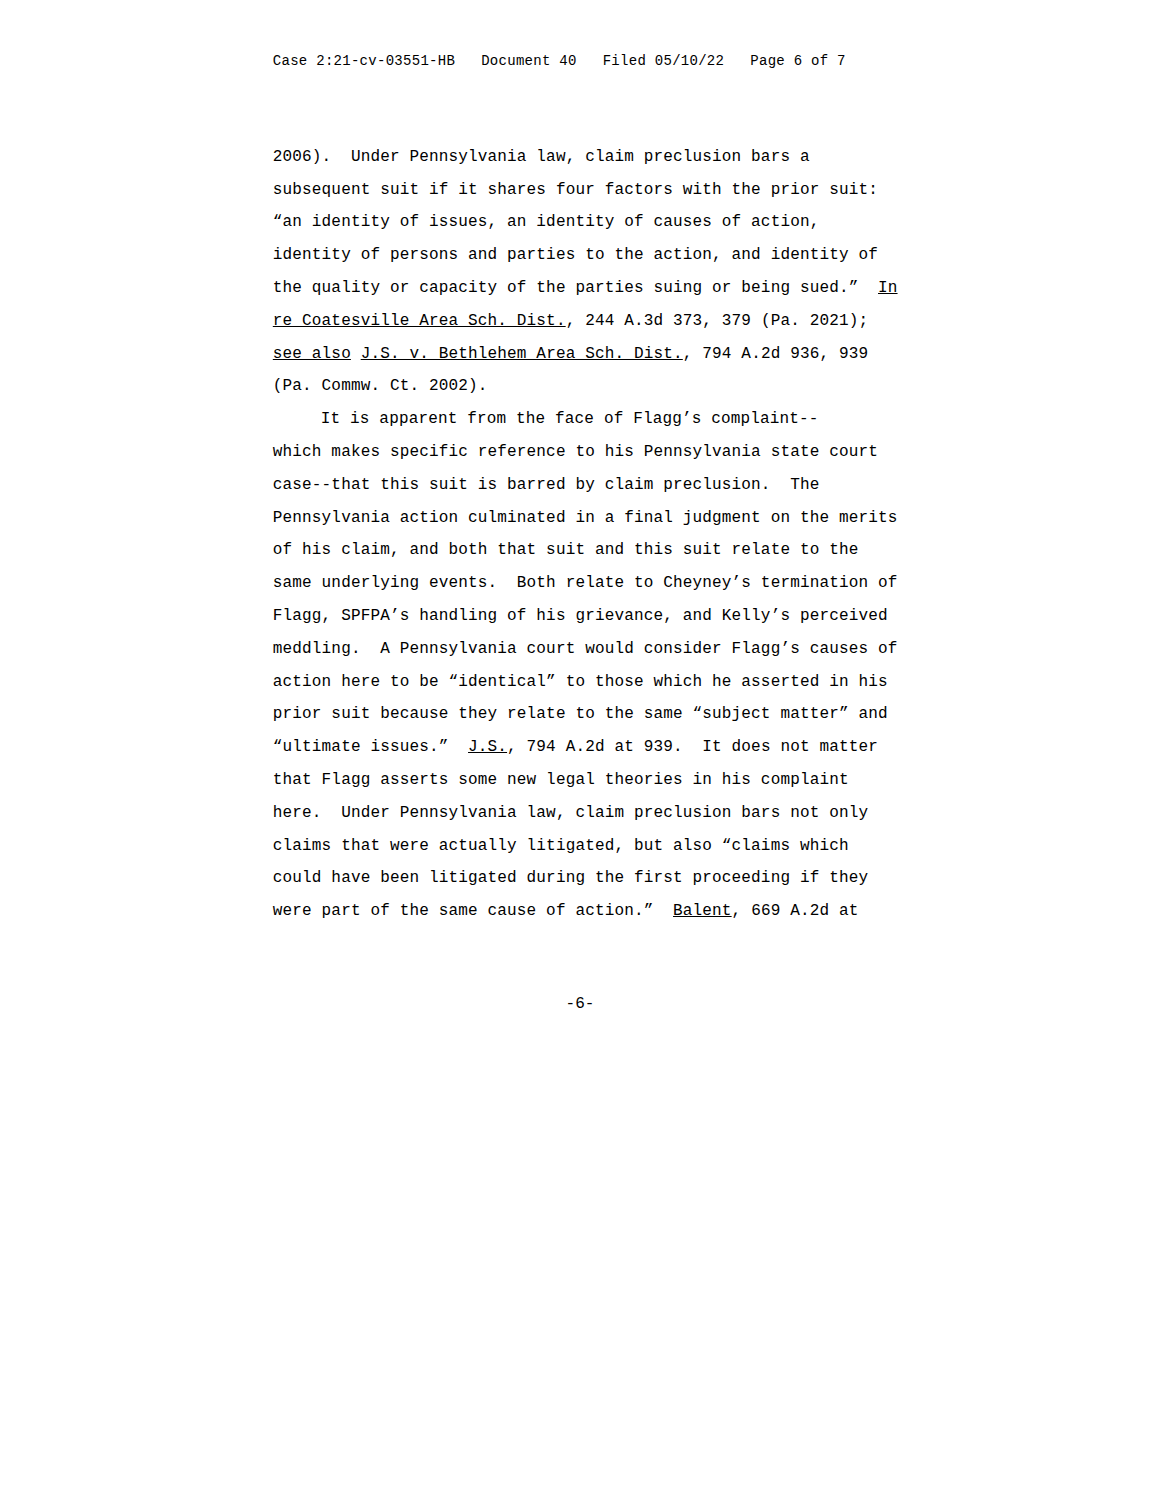Case 2:21-cv-03551-HB Document 40 Filed 05/10/22 Page 6 of 7
2006). Under Pennsylvania law, claim preclusion bars a
subsequent suit if it shares four factors with the prior suit:
“an identity of issues, an identity of causes of action,
identity of persons and parties to the action, and identity of
the quality or capacity of the parties suing or being sued.” In
re Coatesville Area Sch. Dist., 244 A.3d 373, 379 (Pa. 2021);
see also J.S. v. Bethlehem Area Sch. Dist., 794 A.2d 936, 939
(Pa. Commw. Ct. 2002).
It is apparent from the face of Flagg’s complaint--
which makes specific reference to his Pennsylvania state court
case--that this suit is barred by claim preclusion. The
Pennsylvania action culminated in a final judgment on the merits
of his claim, and both that suit and this suit relate to the
same underlying events. Both relate to Cheyney’s termination of
Flagg, SPFPA’s handling of his grievance, and Kelly’s perceived
meddling. A Pennsylvania court would consider Flagg’s causes of
action here to be “identical” to those which he asserted in his
prior suit because they relate to the same “subject matter” and
“ultimate issues.” J.S., 794 A.2d at 939. It does not matter
that Flagg asserts some new legal theories in his complaint
here. Under Pennsylvania law, claim preclusion bars not only
claims that were actually litigated, but also “claims which
could have been litigated during the first proceeding if they
were part of the same cause of action.” Balent, 669 A.2d at
-6-